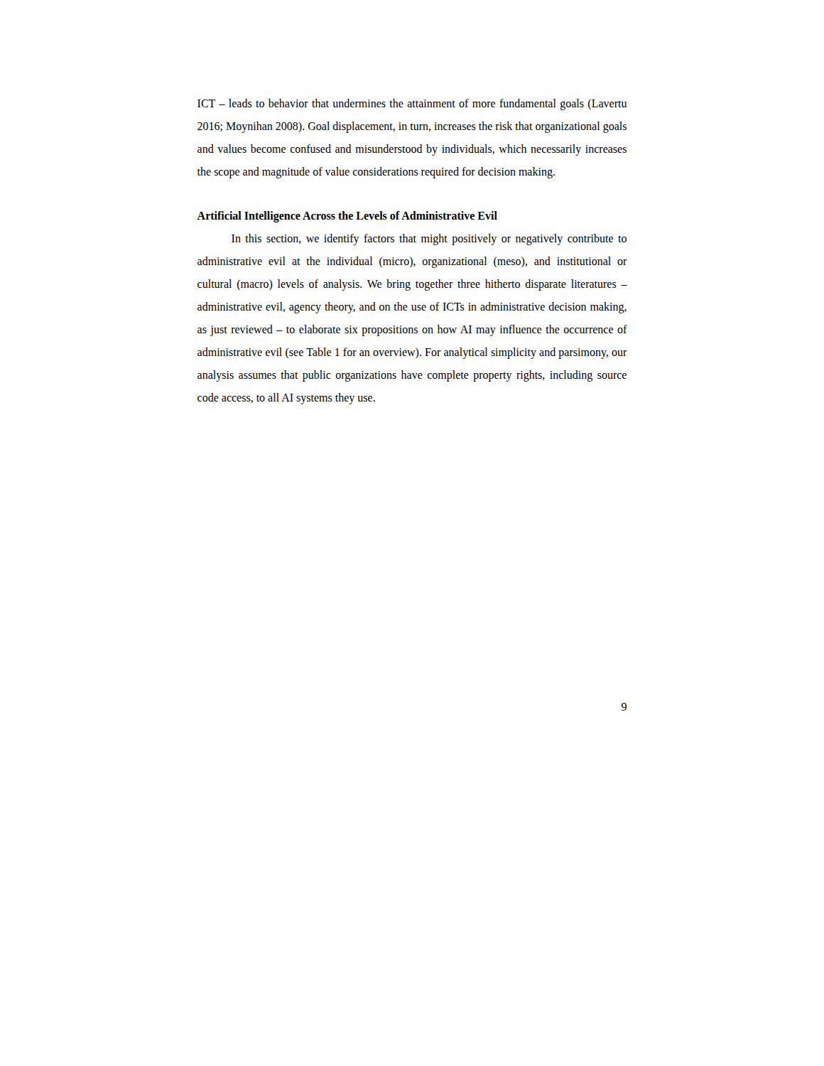ICT – leads to behavior that undermines the attainment of more fundamental goals (Lavertu 2016; Moynihan 2008). Goal displacement, in turn, increases the risk that organizational goals and values become confused and misunderstood by individuals, which necessarily increases the scope and magnitude of value considerations required for decision making.
Artificial Intelligence Across the Levels of Administrative Evil
In this section, we identify factors that might positively or negatively contribute to administrative evil at the individual (micro), organizational (meso), and institutional or cultural (macro) levels of analysis. We bring together three hitherto disparate literatures – administrative evil, agency theory, and on the use of ICTs in administrative decision making, as just reviewed – to elaborate six propositions on how AI may influence the occurrence of administrative evil (see Table 1 for an overview). For analytical simplicity and parsimony, our analysis assumes that public organizations have complete property rights, including source code access, to all AI systems they use.
9